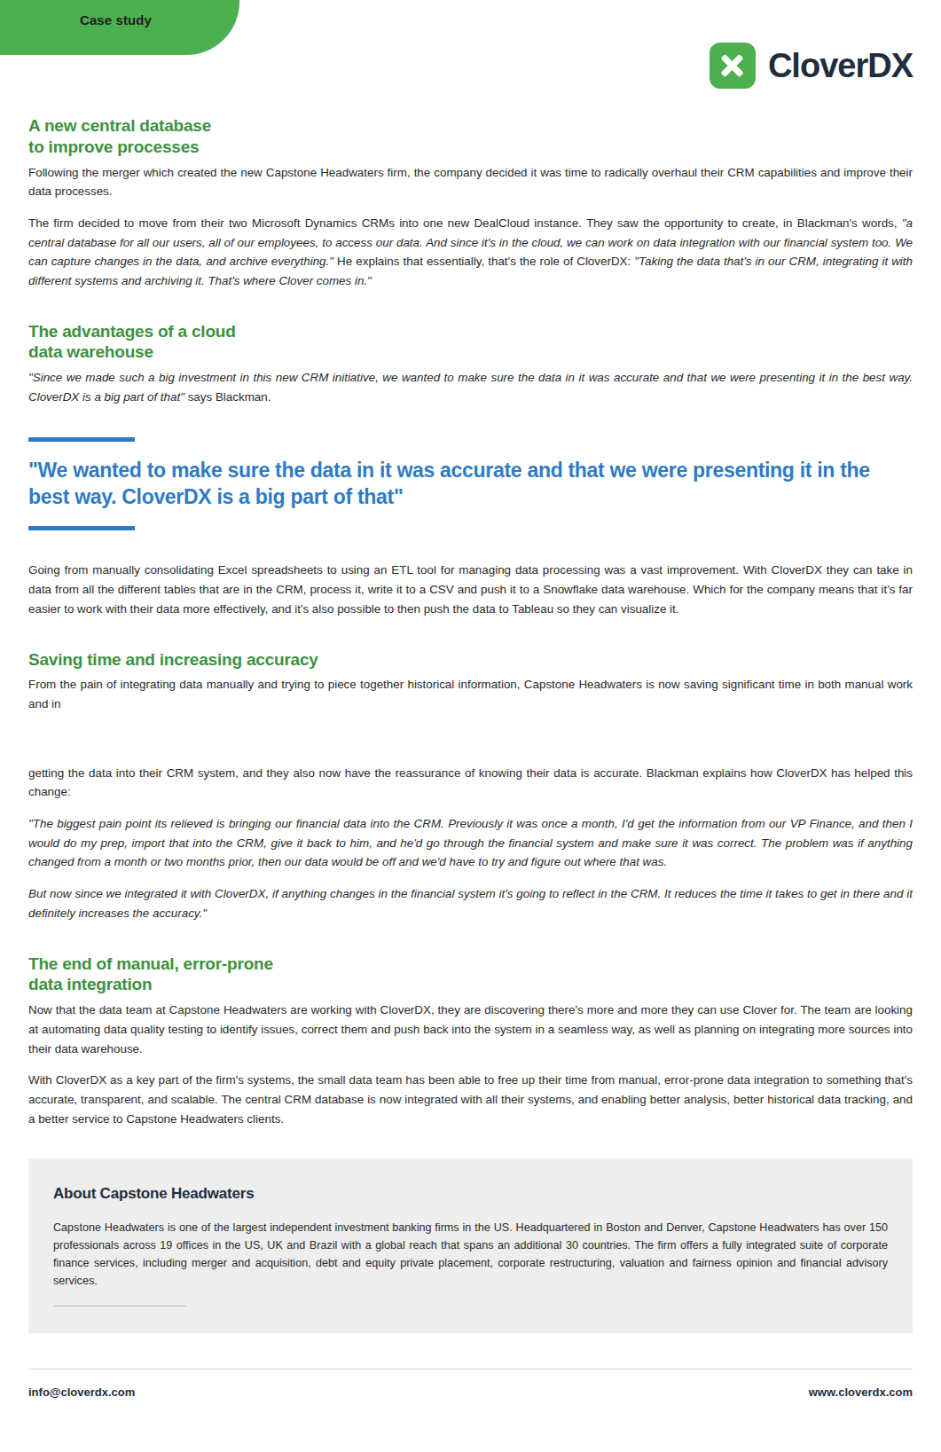Case study
CloverDX
A new central database
to improve processes
Following the merger which created the new Capstone Headwaters firm, the company decided it was time to radically overhaul their CRM capabilities and improve their data processes.
The firm decided to move from their two Microsoft Dynamics CRMs into one new DealCloud instance. They saw the opportunity to create, in Blackman's words, "a central database for all our users, all of our employees, to access our data. And since it's in the cloud, we can work on data integration with our financial system too. We can capture changes in the data, and archive everything." He explains that essentially, that's the role of CloverDX: "Taking the data that's in our CRM, integrating it with different systems and archiving it. That's where Clover comes in."
The advantages of a cloud
data warehouse
"Since we made such a big investment in this new CRM initiative, we wanted to make sure the data in it was accurate and that we were presenting it in the best way. CloverDX is a big part of that" says Blackman.
"We wanted to make sure the data in it was accurate and that we were presenting it in the best way. CloverDX is a big part of that"
Going from manually consolidating Excel spreadsheets to using an ETL tool for managing data processing was a vast improvement. With CloverDX they can take in data from all the different tables that are in the CRM, process it, write it to a CSV and push it to a Snowflake data warehouse. Which for the company means that it's far easier to work with their data more effectively, and it's also possible to then push the data to Tableau so they can visualize it.
Saving time and increasing accuracy
From the pain of integrating data manually and trying to piece together historical information, Capstone Headwaters is now saving significant time in both manual work and in
getting the data into their CRM system, and they also now have the reassurance of knowing their data is accurate. Blackman explains how CloverDX has helped this change:
"The biggest pain point its relieved is bringing our financial data into the CRM. Previously it was once a month, I'd get the information from our VP Finance, and then I would do my prep, import that into the CRM, give it back to him, and he'd go through the financial system and make sure it was correct. The problem was if anything changed from a month or two months prior, then our data would be off and we'd have to try and figure out where that was.
But now since we integrated it with CloverDX, if anything changes in the financial system it's going to reflect in the CRM. It reduces the time it takes to get in there and it definitely increases the accuracy."
The end of manual, error-prone
data integration
Now that the data team at Capstone Headwaters are working with CloverDX, they are discovering there's more and more they can use Clover for. The team are looking at automating data quality testing to identify issues, correct them and push back into the system in a seamless way, as well as planning on integrating more sources into their data warehouse.
With CloverDX as a key part of the firm's systems, the small data team has been able to free up their time from manual, error-prone data integration to something that's accurate, transparent, and scalable. The central CRM database is now integrated with all their systems, and enabling better analysis, better historical data tracking, and a better service to Capstone Headwaters clients.
About Capstone Headwaters
Capstone Headwaters is one of the largest independent investment banking firms in the US. Headquartered in Boston and Denver, Capstone Headwaters has over 150 professionals across 19 offices in the US, UK and Brazil with a global reach that spans an additional 30 countries. The firm offers a fully integrated suite of corporate finance services, including merger and acquisition, debt and equity private placement, corporate restructuring, valuation and fairness opinion and financial advisory services.
info@cloverdx.com www.cloverdx.com